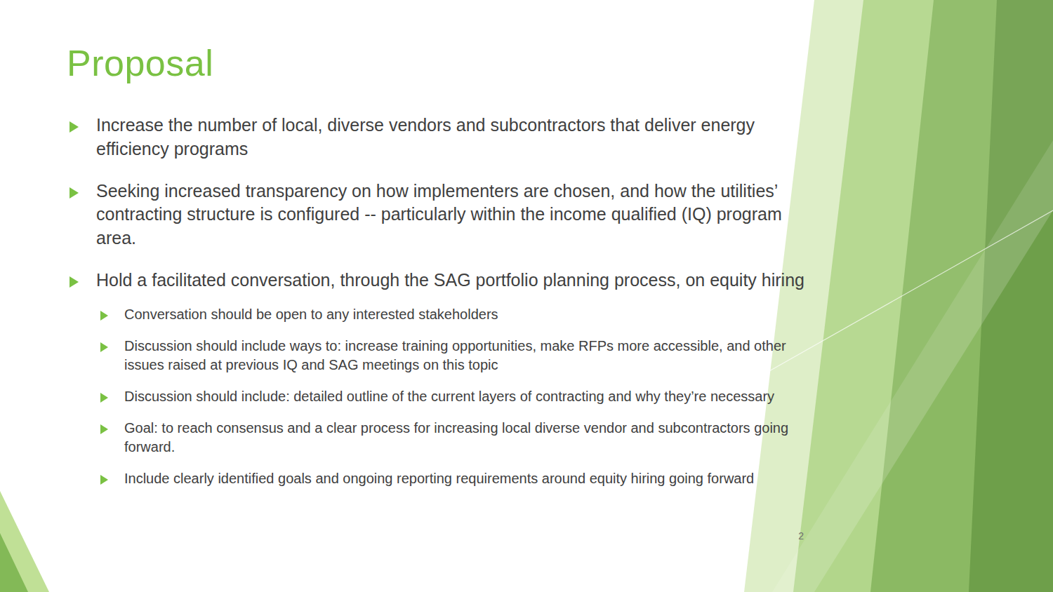Proposal
Increase the number of local, diverse vendors and subcontractors that deliver energy efficiency programs
Seeking increased transparency on how implementers are chosen, and how the utilities’ contracting structure is configured -- particularly within the income qualified (IQ) program area.
Hold a facilitated conversation, through the SAG portfolio planning process, on equity hiring
Conversation should be open to any interested stakeholders
Discussion should include ways to: increase training opportunities, make RFPs more accessible, and other issues raised at previous IQ and SAG meetings on this topic
Discussion should include: detailed outline of the current layers of contracting and why they’re necessary
Goal: to reach consensus and a clear process for increasing local diverse vendor and subcontractors going forward.
Include clearly identified goals and ongoing reporting requirements around equity hiring going forward
2